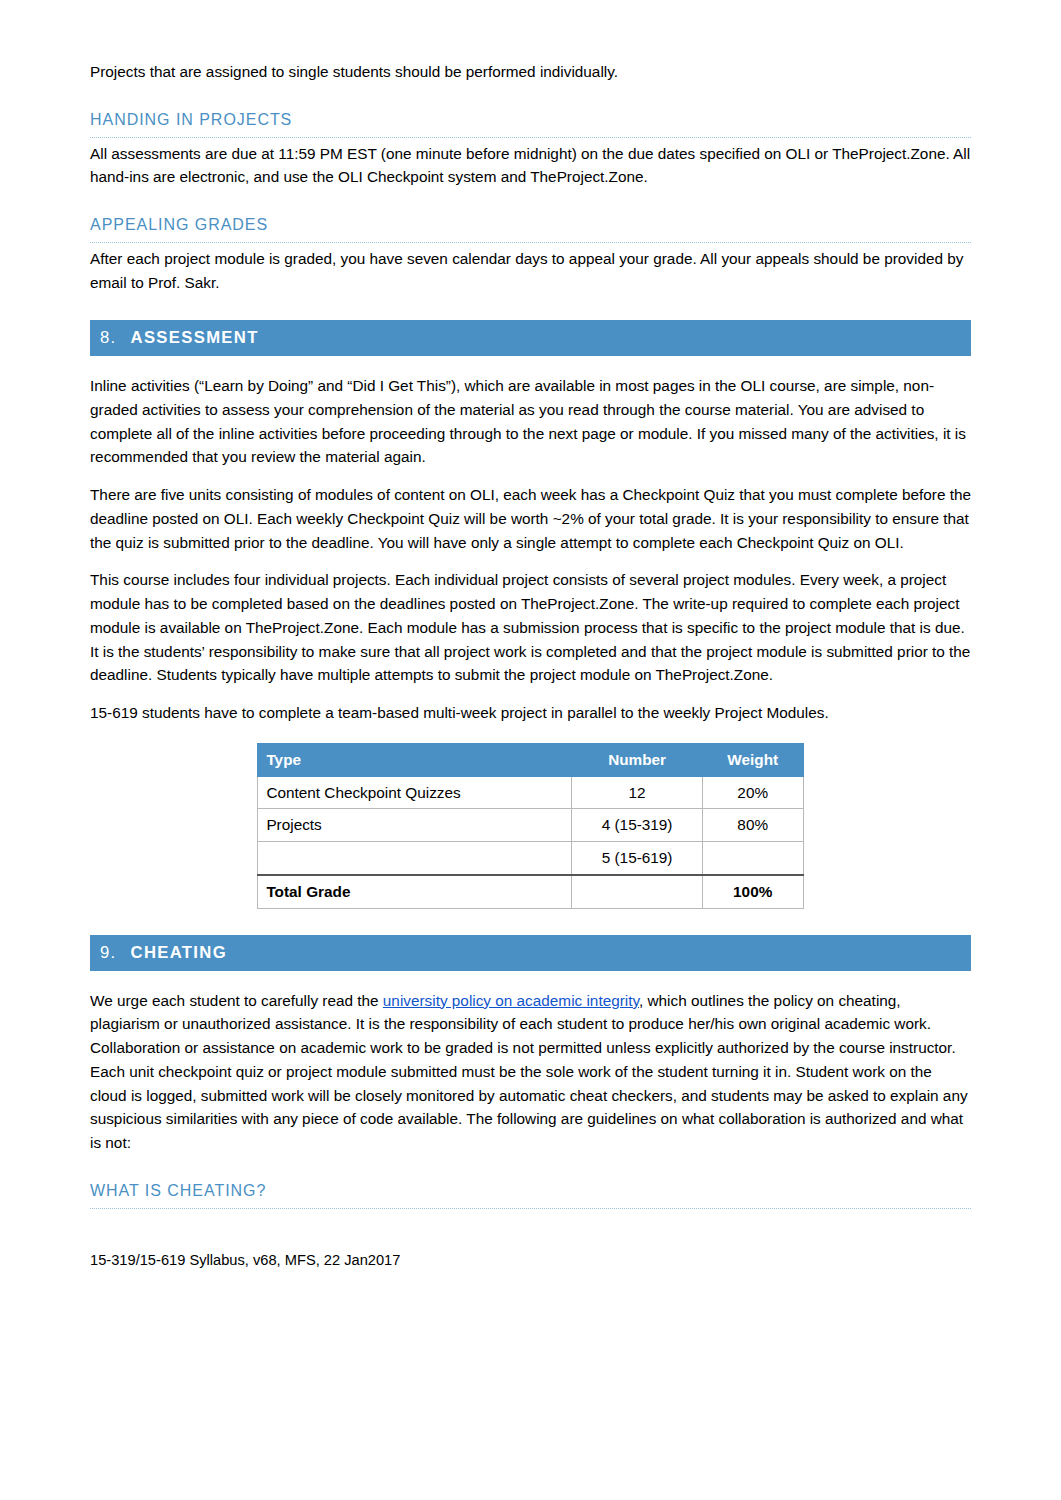Projects that are assigned to single students should be performed individually.
Handing in Projects
All assessments are due at 11:59 PM EST (one minute before midnight) on the due dates specified on OLI or TheProject.Zone. All hand-ins are electronic, and use the OLI Checkpoint system and TheProject.Zone.
Appealing Grades
After each project module is graded, you have seven calendar days to appeal your grade. All your appeals should be provided by email to Prof. Sakr.
8. Assessment
Inline activities (“Learn by Doing” and “Did I Get This”), which are available in most pages in the OLI course, are simple, non-graded activities to assess your comprehension of the material as you read through the course material. You are advised to complete all of the inline activities before proceeding through to the next page or module. If you missed many of the activities, it is recommended that you review the material again.
There are five units consisting of modules of content on OLI, each week has a Checkpoint Quiz that you must complete before the deadline posted on OLI. Each weekly Checkpoint Quiz will be worth ~2% of your total grade. It is your responsibility to ensure that the quiz is submitted prior to the deadline. You will have only a single attempt to complete each Checkpoint Quiz on OLI.
This course includes four individual projects. Each individual project consists of several project modules. Every week, a project module has to be completed based on the deadlines posted on TheProject.Zone. The write-up required to complete each project module is available on TheProject.Zone. Each module has a submission process that is specific to the project module that is due. It is the students’ responsibility to make sure that all project work is completed and that the project module is submitted prior to the deadline. Students typically have multiple attempts to submit the project module on TheProject.Zone.
15-619 students have to complete a team-based multi-week project in parallel to the weekly Project Modules.
| Type | Number | Weight |
| --- | --- | --- |
| Content Checkpoint Quizzes | 12 | 20% |
| Projects | 4 (15-319) | 80% |
| | 5 (15-619) | |
| Total Grade | | 100% |
9. Cheating
We urge each student to carefully read the university policy on academic integrity, which outlines the policy on cheating, plagiarism or unauthorized assistance. It is the responsibility of each student to produce her/his own original academic work. Collaboration or assistance on academic work to be graded is not permitted unless explicitly authorized by the course instructor. Each unit checkpoint quiz or project module submitted must be the sole work of the student turning it in. Student work on the cloud is logged, submitted work will be closely monitored by automatic cheat checkers, and students may be asked to explain any suspicious similarities with any piece of code available. The following are guidelines on what collaboration is authorized and what is not:
What is Cheating?
15-319/15-619 Syllabus, v68, MFS, 22 Jan2017